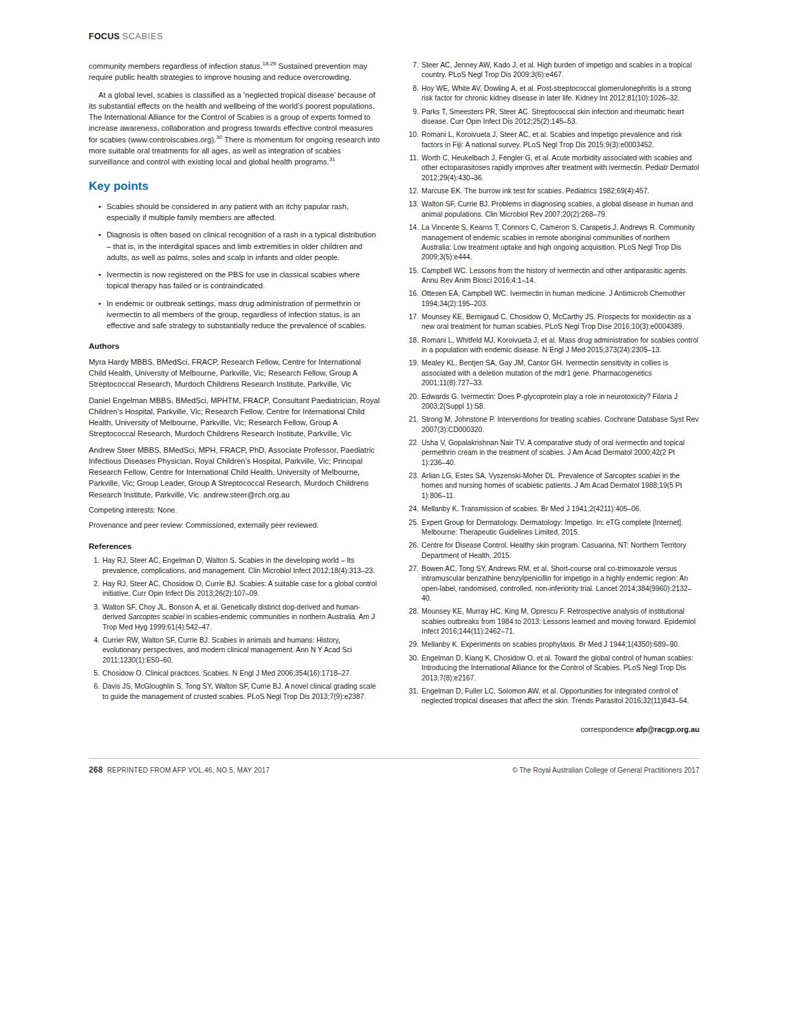FOCUS SCABIES
community members regardless of infection status.18,29 Sustained prevention may require public health strategies to improve housing and reduce overcrowding.
At a global level, scabies is classified as a ‘neglected tropical disease’ because of its substantial effects on the health and wellbeing of the world’s poorest populations. The International Alliance for the Control of Scabies is a group of experts formed to increase awareness, collaboration and progress towards effective control measures for scabies (www.controlscabies.org).30 There is momentum for ongoing research into more suitable oral treatments for all ages, as well as integration of scabies surveillance and control with existing local and global health programs.31
Key points
Scabies should be considered in any patient with an itchy papular rash, especially if multiple family members are affected.
Diagnosis is often based on clinical recognition of a rash in a typical distribution – that is, in the interdigital spaces and limb extremities in older children and adults, as well as palms, soles and scalp in infants and older people.
Ivermectin is now registered on the PBS for use in classical scabies where topical therapy has failed or is contraindicated.
In endemic or outbreak settings, mass drug administration of permethrin or ivermectin to all members of the group, regardless of infection status, is an effective and safe strategy to substantially reduce the prevalence of scabies.
Authors
Myra Hardy MBBS, BMedSci, FRACP, Research Fellow, Centre for International Child Health, University of Melbourne, Parkville, Vic; Research Fellow, Group A Streptococcal Research, Murdoch Childrens Research Institute, Parkville, Vic
Daniel Engelman MBBS, BMedSci, MPHTM, FRACP, Consultant Paediatrician, Royal Children’s Hospital, Parkville, Vic; Research Fellow, Centre for International Child Health, University of Melbourne, Parkville, Vic; Research Fellow, Group A Streptococcal Research, Murdoch Childrens Research Institute, Parkville, Vic
Andrew Steer MBBS, BMedSci, MPH, FRACP, PhD, Associate Professor, Paediatric Infectious Diseases Physician, Royal Children’s Hospital, Parkville, Vic; Principal Research Fellow, Centre for International Child Health, University of Melbourne, Parkville, Vic; Group Leader, Group A Streptococcal Research, Murdoch Childrens Research Institute, Parkville, Vic. andrew.steer@rch.org.au
Competing interests: None.
Provenance and peer review: Commissioned, externally peer reviewed.
References
1. Hay RJ, Steer AC, Engelman D, Walton S. Scabies in the developing world – Its prevalence, complications, and management. Clin Microbiol Infect 2012;18(4):313–23.
2. Hay RJ, Steer AC, Chosidow O, Currie BJ. Scabies: A suitable case for a global control initiative. Curr Opin Infect Dis 2013;26(2):107–09.
3. Walton SF, Choy JL, Bonson A, et al. Genetically distinct dog-derived and human-derived Sarcoptes scabiei in scabies-endemic communities in northern Australia. Am J Trop Med Hyg 1999;61(4):542–47.
4. Currier RW, Walton SF, Currie BJ. Scabies in animals and humans: History, evolutionary perspectives, and modern clinical management. Ann N Y Acad Sci 2011;1230(1):E50–60.
5. Chosidow O. Clinical practices. Scabies. N Engl J Med 2006;354(16):1718–27.
6. Davis JS, McGloughlin S, Tong SY, Walton SF, Currie BJ. A novel clinical grading scale to guide the management of crusted scabies. PLoS Negl Trop Dis 2013;7(9):e2387.
7. Steer AC, Jenney AW, Kado J, et al. High burden of impetigo and scabies in a tropical country. PLoS Negl Trop Dis 2009;3(6):e467.
8. Hoy WE, White AV, Dowling A, et al. Post-streptococcal glomerulonephritis is a strong risk factor for chronic kidney disease in later life. Kidney Int 2012;81(10):1026–32.
9. Parks T, Smeesters PR, Steer AC. Streptococcal skin infection and rheumatic heart disease. Curr Opin Infect Dis 2012;25(2):145–53.
10. Romani L, Koroivueta J, Steer AC, et al. Scabies and impetigo prevalence and risk factors in Fiji: A national survey. PLoS Negl Trop Dis 2015;9(3):e0003452.
11. Worth C, Heukelbach J, Fengler G, et al. Acute morbidity associated with scabies and other ectoparasitoses rapidly improves after treatment with ivermectin. Pediatr Dermatol 2012;29(4):430–36.
12. Marcuse EK. The burrow ink test for scabies. Pediatrics 1982;69(4):457.
13. Walton SF, Currie BJ. Problems in diagnosing scabies, a global disease in human and animal populations. Clin Microbiol Rev 2007;20(2):268–79.
14. La Vincente S, Kearns T, Connors C, Cameron S, Carapetis J, Andrews R. Community management of endemic scabies in remote aboriginal communities of northern Australia: Low treatment uptake and high ongoing acquisition. PLoS Negl Trop Dis 2009;3(5):e444.
15. Campbell WC. Lessons from the history of ivermectin and other antiparasitic agents. Annu Rev Anim Biosci 2016;4:1–14.
16. Ottesen EA, Campbell WC. Ivermectin in human medicine. J Antimicrob Chemother 1994;34(2):195–203.
17. Mounsey KE, Bernigaud C, Chosidow O, McCarthy JS. Prospects for moxidectin as a new oral treatment for human scabies. PLoS Negl Trop Dise 2016;10(3):e0004389.
18. Romani L, Whitfeld MJ, Koroivueta J, et al. Mass drug administration for scabies control in a population with endemic disease. N Engl J Med 2015;373(24):2305–13.
19. Mealey KL, Bentjen SA, Gay JM, Cantor GH. Ivermectin sensitivity in collies is associated with a deletion mutation of the mdr1 gene. Pharmacogenetics 2001;11(8):727–33.
20. Edwards G. Ivermectin: Does P-glycoprotein play a role in neurotoxicity? Filaria J 2003;2(Suppl 1):S8.
21. Strong M, Johnstone P. Interventions for treating scabies. Cochrane Database Syst Rev 2007(3):CD000320.
22. Usha V, Gopalakrishnan Nair TV. A comparative study of oral ivermectin and topical permethrin cream in the treatment of scabies. J Am Acad Dermatol 2000;42(2 Pt 1):236–40.
23. Arlian LG, Estes SA, Vyszenski-Moher DL. Prevalence of Sarcoptes scabiei in the homes and nursing homes of scabietic patients. J Am Acad Dermatol 1988;19(5 Pt 1):806–11.
24. Mellanby K. Transmission of scabies. Br Med J 1941;2(4211):405–06.
25. Expert Group for Dermatology. Dermatology: Impetigo. In: eTG complete [Internet]. Melbourne: Therapeutic Guidelines Limited, 2015.
26. Centre for Disease Control. Healthy skin program. Casuarina, NT: Northern Territory Department of Health, 2015.
27. Bowen AC, Tong SY, Andrews RM, et al. Short-course oral co-trimoxazole versus intramuscular benzathine benzylpenicillin for impetigo in a highly endemic region: An open-label, randomised, controlled, non-inferiority trial. Lancet 2014;384(9960):2132–40.
28. Mounsey KE, Murray HC, King M, Oprescu F. Retrospective analysis of institutional scabies outbreaks from 1984 to 2013: Lessons learned and moving forward. Epidemiol Infect 2016;144(11):2462–71.
29. Mellanby K. Experiments on scabies prophylaxis. Br Med J 1944;1(4350):689–90.
30. Engelman D, Kiang K, Chosidow O, et al. Toward the global control of human scabies: Introducing the International Alliance for the Control of Scabies. PLoS Negl Trop Dis 2013;7(8):e2167.
31. Engelman D, Fuller LC, Solomon AW, et al. Opportunities for integrated control of neglected tropical diseases that affect the skin. Trends Parasitol 2016;32(11)843–54.
correspondence afp@racgp.org.au
268 REPRINTED FROM AFP VOL.46, NO.5, MAY 2017
© The Royal Australian College of General Practitioners 2017